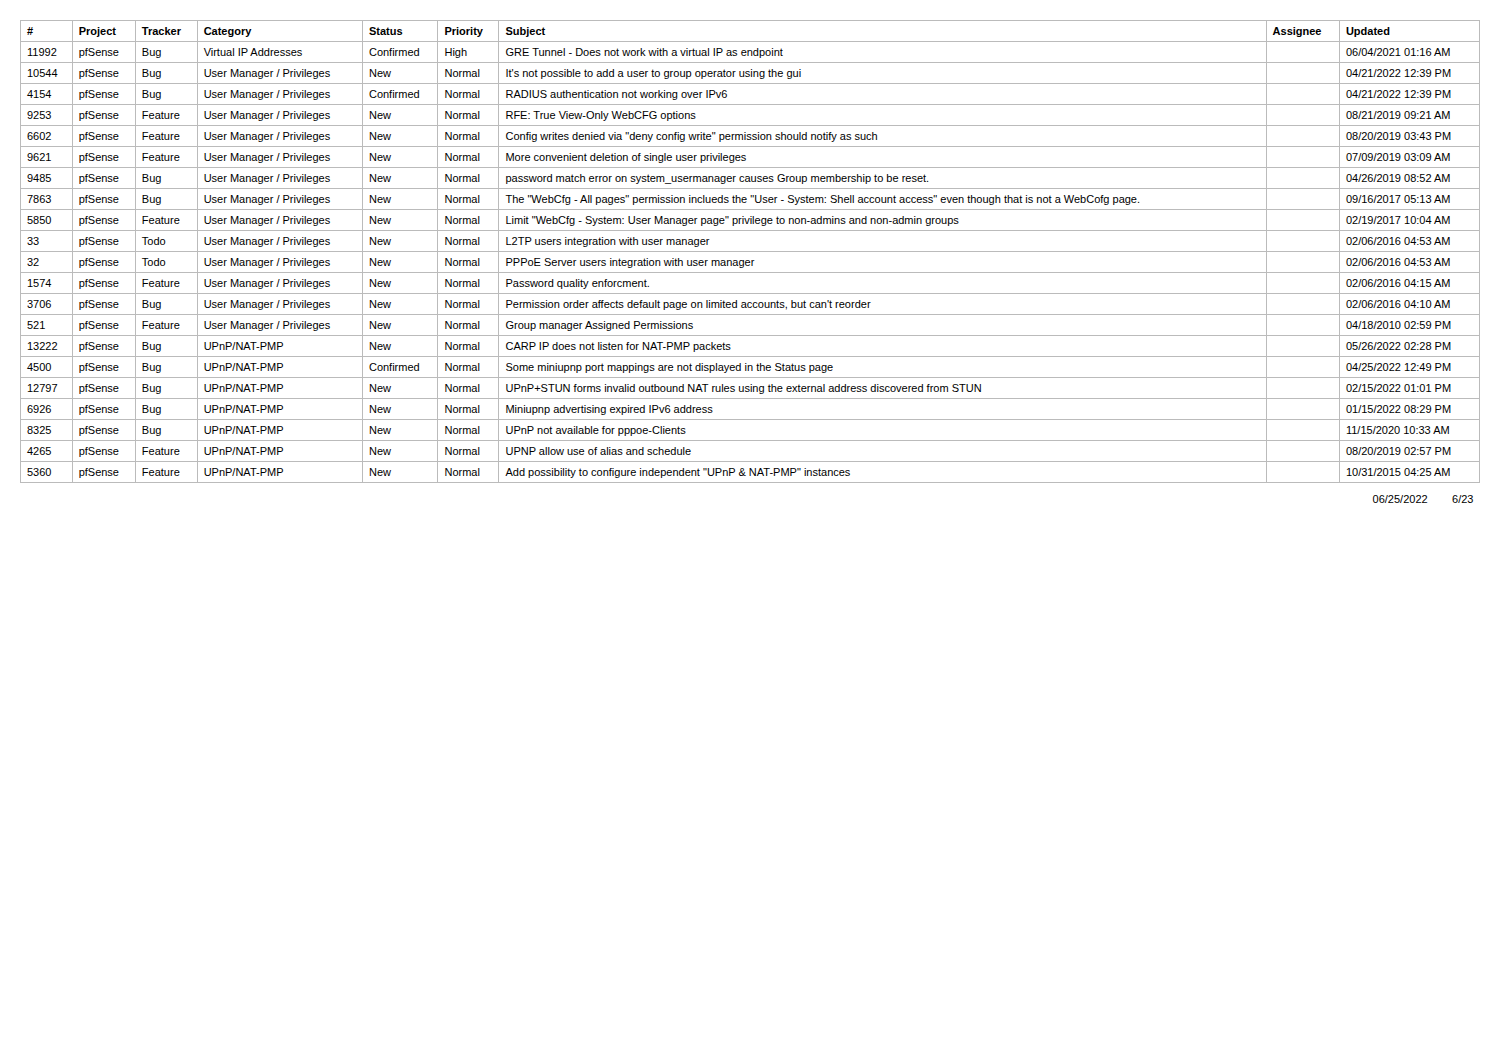Issue list
| # | Project | Tracker | Category | Status | Priority | Subject | Assignee | Updated |
| --- | --- | --- | --- | --- | --- | --- | --- | --- |
| 11992 | pfSense | Bug | Virtual IP Addresses | Confirmed | High | GRE Tunnel - Does not work with a virtual IP as endpoint | | 06/04/2021 01:16 AM |
| 10544 | pfSense | Bug | User Manager / Privileges | New | Normal | It's not possible to add a user to group operator using the gui | | 04/21/2022 12:39 PM |
| 4154 | pfSense | Bug | User Manager / Privileges | Confirmed | Normal | RADIUS authentication not working over IPv6 | | 04/21/2022 12:39 PM |
| 9253 | pfSense | Feature | User Manager / Privileges | New | Normal | RFE: True View-Only WebCFG options | | 08/21/2019 09:21 AM |
| 6602 | pfSense | Feature | User Manager / Privileges | New | Normal | Config writes denied via "deny config write" permission should notify as such | | 08/20/2019 03:43 PM |
| 9621 | pfSense | Feature | User Manager / Privileges | New | Normal | More convenient deletion of single user privileges | | 07/09/2019 03:09 AM |
| 9485 | pfSense | Bug | User Manager / Privileges | New | Normal | password match error on system_usermanager causes Group membership to be reset. | | 04/26/2019 08:52 AM |
| 7863 | pfSense | Bug | User Manager / Privileges | New | Normal | The "WebCfg - All pages" permission inclueds the "User - System: Shell account access" even though that is not a WebCofg page. | | 09/16/2017 05:13 AM |
| 5850 | pfSense | Feature | User Manager / Privileges | New | Normal | Limit "WebCfg - System: User Manager page" privilege to non-admins and non-admin groups | | 02/19/2017 10:04 AM |
| 33 | pfSense | Todo | User Manager / Privileges | New | Normal | L2TP users integration with user manager | | 02/06/2016 04:53 AM |
| 32 | pfSense | Todo | User Manager / Privileges | New | Normal | PPPoE Server users integration with user manager | | 02/06/2016 04:53 AM |
| 1574 | pfSense | Feature | User Manager / Privileges | New | Normal | Password quality enforcment. | | 02/06/2016 04:15 AM |
| 3706 | pfSense | Bug | User Manager / Privileges | New | Normal | Permission order affects default page on limited accounts, but can't reorder | | 02/06/2016 04:10 AM |
| 521 | pfSense | Feature | User Manager / Privileges | New | Normal | Group manager Assigned Permissions | | 04/18/2010 02:59 PM |
| 13222 | pfSense | Bug | UPnP/NAT-PMP | New | Normal | CARP IP does not listen for NAT-PMP packets | | 05/26/2022 02:28 PM |
| 4500 | pfSense | Bug | UPnP/NAT-PMP | Confirmed | Normal | Some miniupnp port mappings are not displayed in the Status page | | 04/25/2022 12:49 PM |
| 12797 | pfSense | Bug | UPnP/NAT-PMP | New | Normal | UPnP+STUN forms invalid outbound NAT rules using the external address discovered from STUN | | 02/15/2022 01:01 PM |
| 6926 | pfSense | Bug | UPnP/NAT-PMP | New | Normal | Miniupnp advertising expired IPv6 address | | 01/15/2022 08:29 PM |
| 8325 | pfSense | Bug | UPnP/NAT-PMP | New | Normal | UPnP not available for pppoe-Clients | | 11/15/2020 10:33 AM |
| 4265 | pfSense | Feature | UPnP/NAT-PMP | New | Normal | UPNP allow use of alias and schedule | | 08/20/2019 02:57 PM |
| 5360 | pfSense | Feature | UPnP/NAT-PMP | New | Normal | Add possibility to configure independent "UPnP & NAT-PMP" instances | | 10/31/2015 04:25 AM |
| 06/25/2022 6/23 |